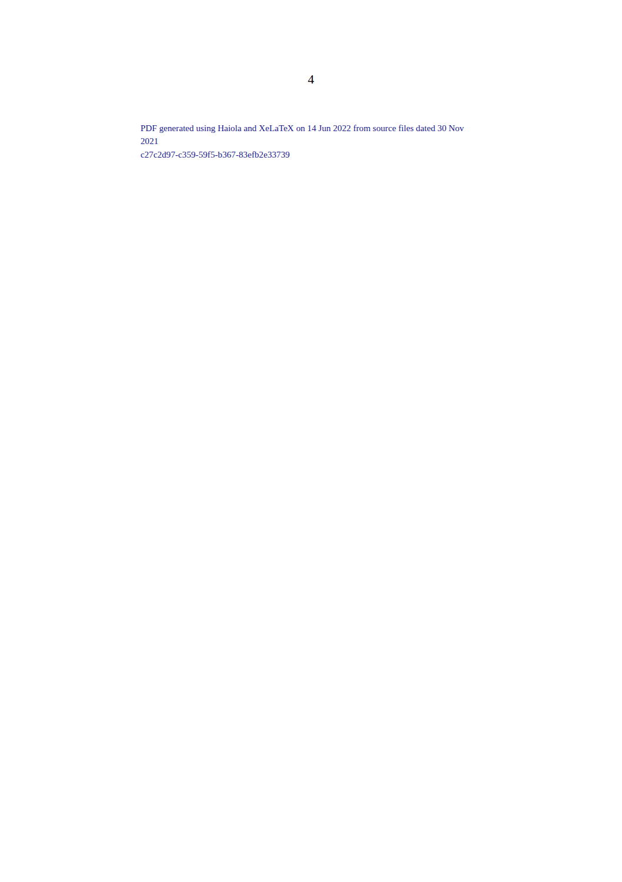4
PDF generated using Haiola and XeLaTeX on 14 Jun 2022 from source files dated 30 Nov 2021
c27c2d97-c359-59f5-b367-83efb2e33739